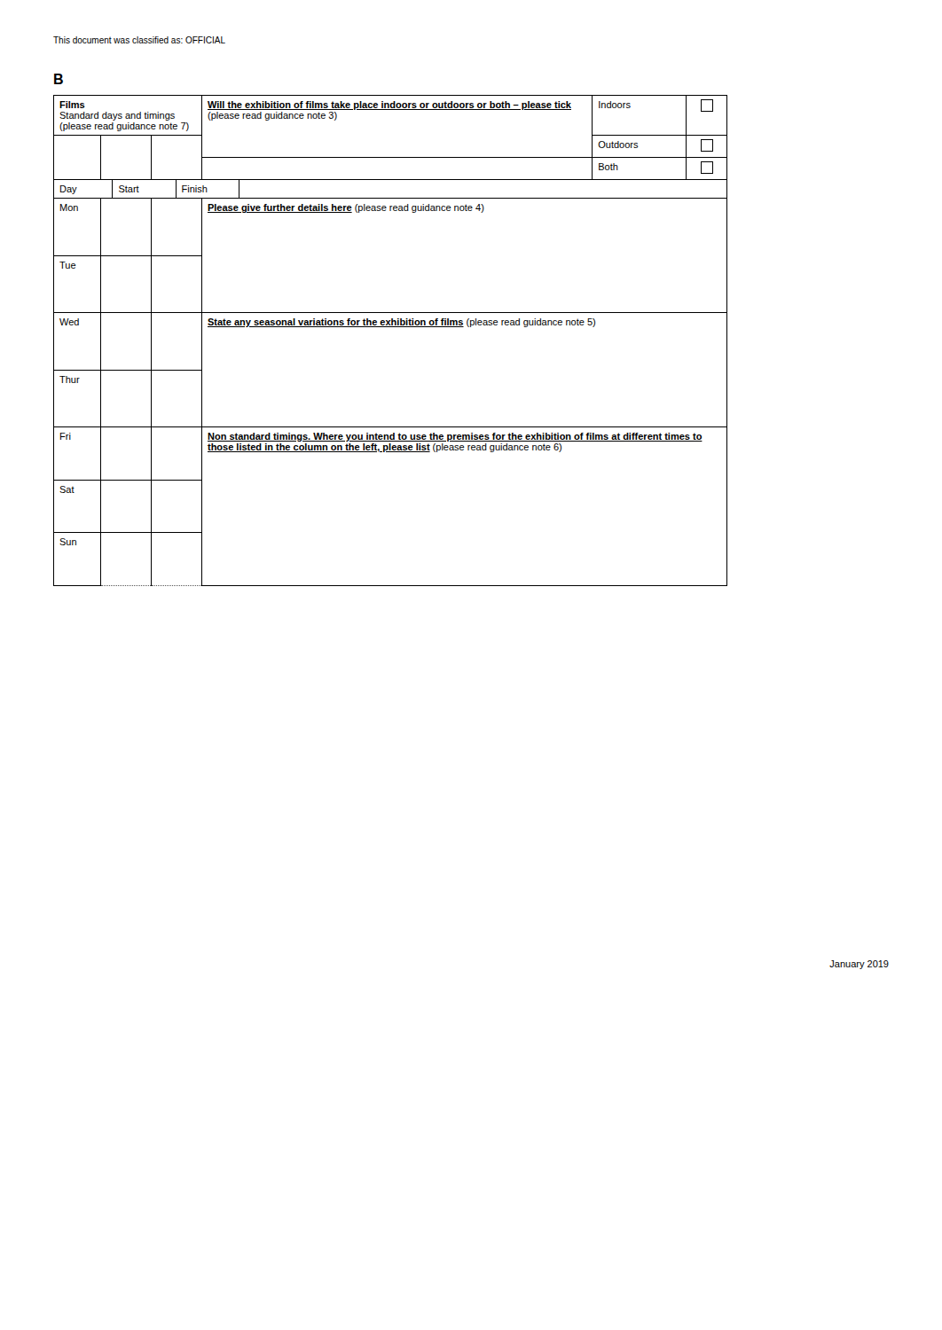This document was classified as: OFFICIAL
B
| Films Standard days and timings (please read guidance note 7) | Will the exhibition of films take place indoors or outdoors or both – please tick (please read guidance note 3) | Indoors | |
| | | | Outdoors | |
| | Both | |
| Day | Start | Finish | |
| Mon | | | Please give further details here (please read guidance note 4) |
| Tue | | |
| Wed | | | State any seasonal variations for the exhibition of films (please read guidance note 5) |
| Thur | | |
| Fri | | | Non standard timings. Where you intend to use the premises for the exhibition of films at different times to those listed in the column on the left, please list (please read guidance note 6) |
| Sat | | |
| Sun | | |
January 2019